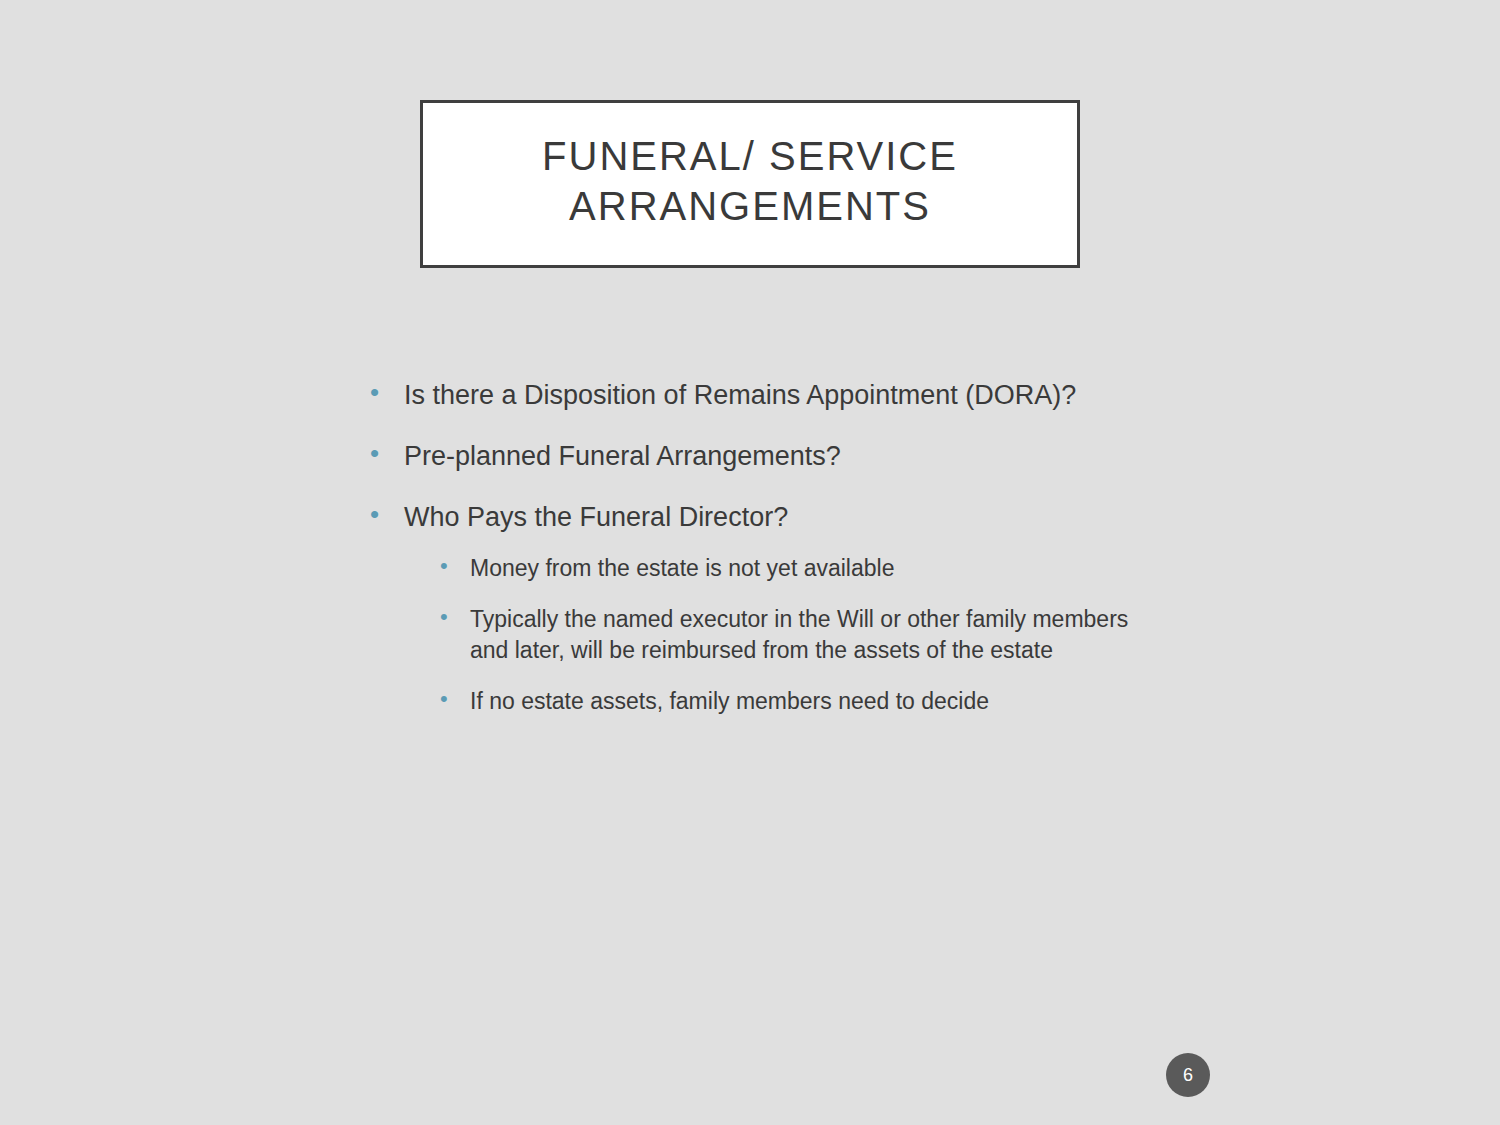FUNERAL/ SERVICE
ARRANGEMENTS
Is there a Disposition of Remains Appointment (DORA)?
Pre-planned Funeral Arrangements?
Who Pays the Funeral Director?
Money from the estate is not yet available
Typically the named executor in the Will or other family members and later, will be reimbursed from the assets of the estate
If no estate assets, family members need to decide
6